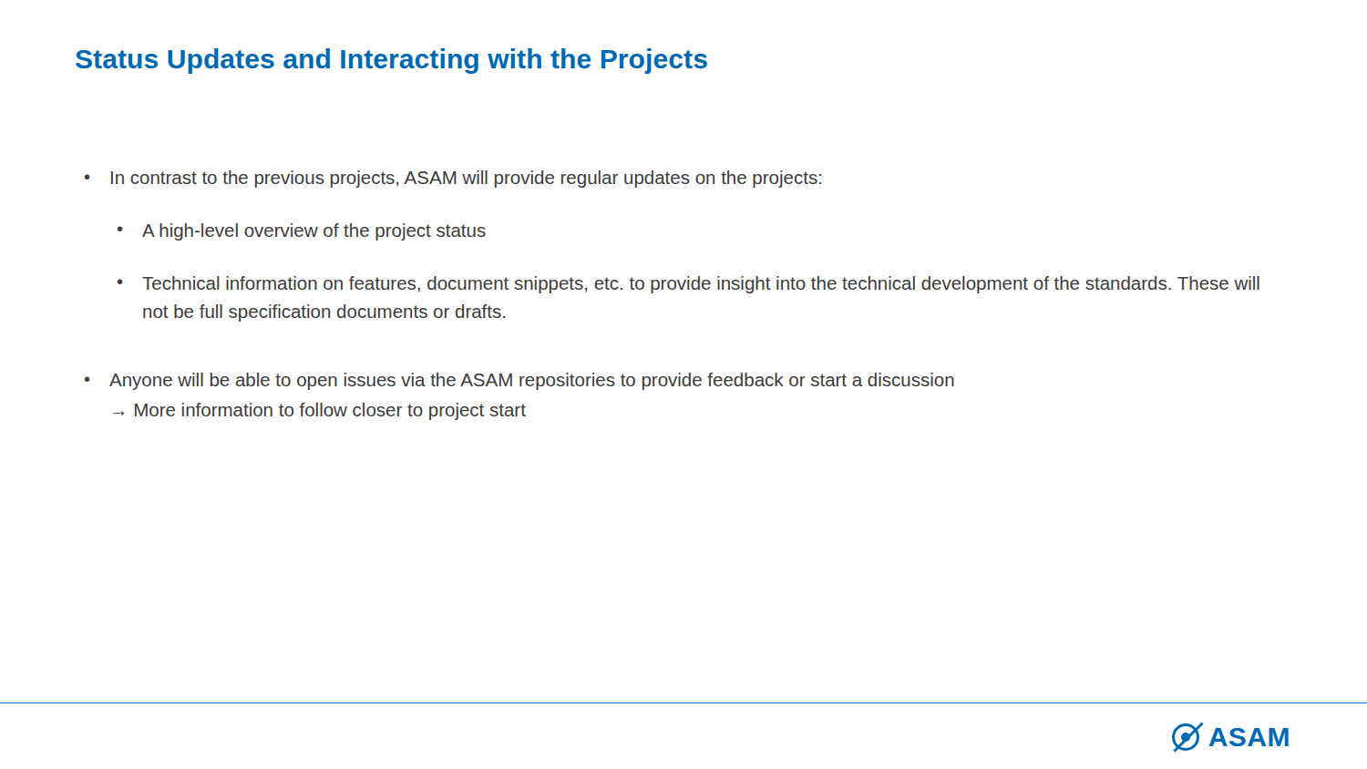Status Updates and Interacting with the Projects
In contrast to the previous projects, ASAM will provide regular updates on the projects:
A high-level overview of the project status
Technical information on features, document snippets, etc. to provide insight into the technical development of the standards. These will not be full specification documents or drafts.
Anyone will be able to open issues via the ASAM repositories to provide feedback or start a discussion → More information to follow closer to project start
ASAM